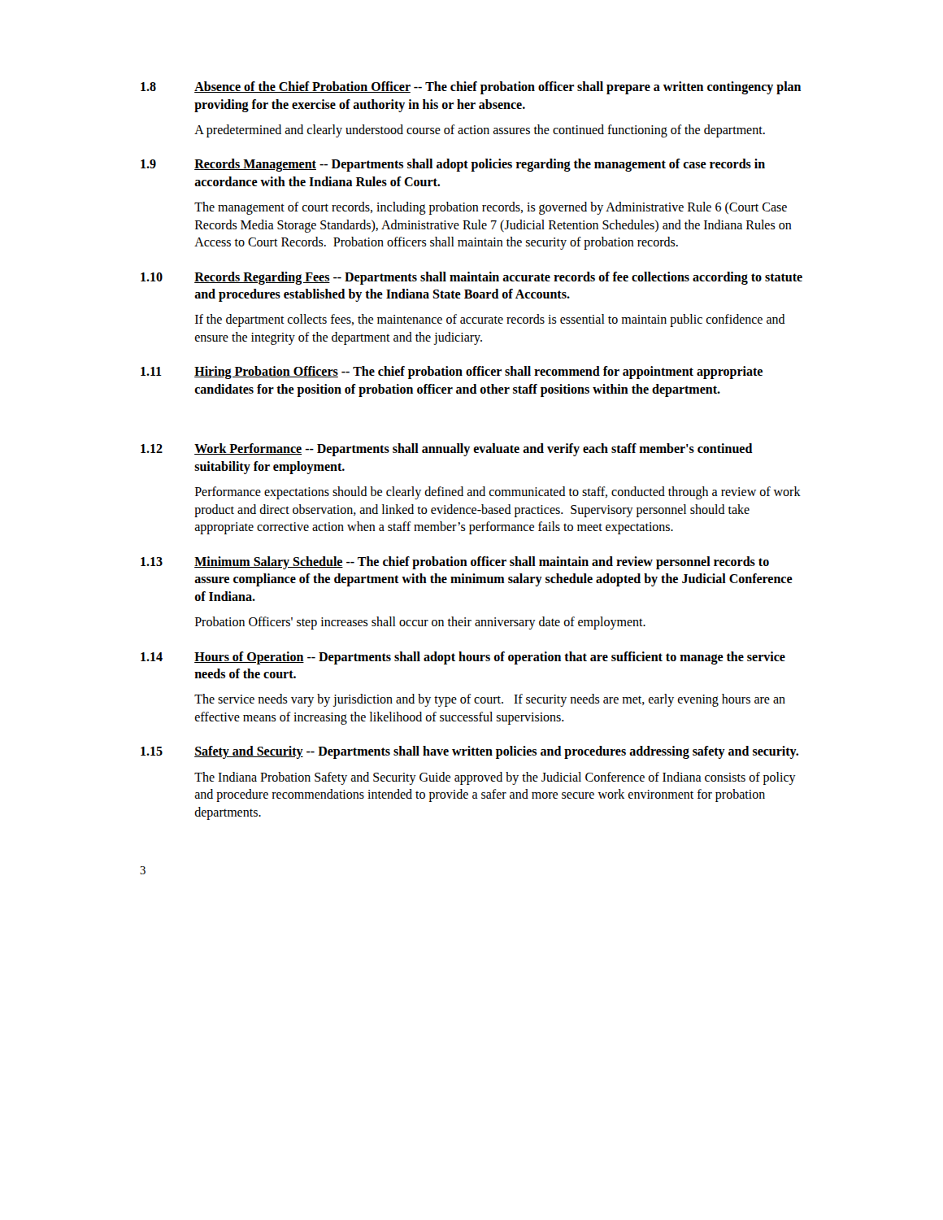1.8
Absence of the Chief Probation Officer -- The chief probation officer shall prepare a written contingency plan providing for the exercise of authority in his or her absence.
A predetermined and clearly understood course of action assures the continued functioning of the department.
1.9
Records Management -- Departments shall adopt policies regarding the management of case records in accordance with the Indiana Rules of Court.
The management of court records, including probation records, is governed by Administrative Rule 6 (Court Case Records Media Storage Standards), Administrative Rule 7 (Judicial Retention Schedules) and the Indiana Rules on Access to Court Records. Probation officers shall maintain the security of probation records.
1.10
Records Regarding Fees -- Departments shall maintain accurate records of fee collections according to statute and procedures established by the Indiana State Board of Accounts.
If the department collects fees, the maintenance of accurate records is essential to maintain public confidence and ensure the integrity of the department and the judiciary.
1.11
Hiring Probation Officers -- The chief probation officer shall recommend for appointment appropriate candidates for the position of probation officer and other staff positions within the department.
1.12
Work Performance -- Departments shall annually evaluate and verify each staff member's continued suitability for employment.
Performance expectations should be clearly defined and communicated to staff, conducted through a review of work product and direct observation, and linked to evidence-based practices. Supervisory personnel should take appropriate corrective action when a staff member’s performance fails to meet expectations.
1.13
Minimum Salary Schedule -- The chief probation officer shall maintain and review personnel records to assure compliance of the department with the minimum salary schedule adopted by the Judicial Conference of Indiana.
Probation Officers' step increases shall occur on their anniversary date of employment.
1.14
Hours of Operation -- Departments shall adopt hours of operation that are sufficient to manage the service needs of the court.
The service needs vary by jurisdiction and by type of court. If security needs are met, early evening hours are an effective means of increasing the likelihood of successful supervisions.
1.15
Safety and Security -- Departments shall have written policies and procedures addressing safety and security.
The Indiana Probation Safety and Security Guide approved by the Judicial Conference of Indiana consists of policy and procedure recommendations intended to provide a safer and more secure work environment for probation departments.
3